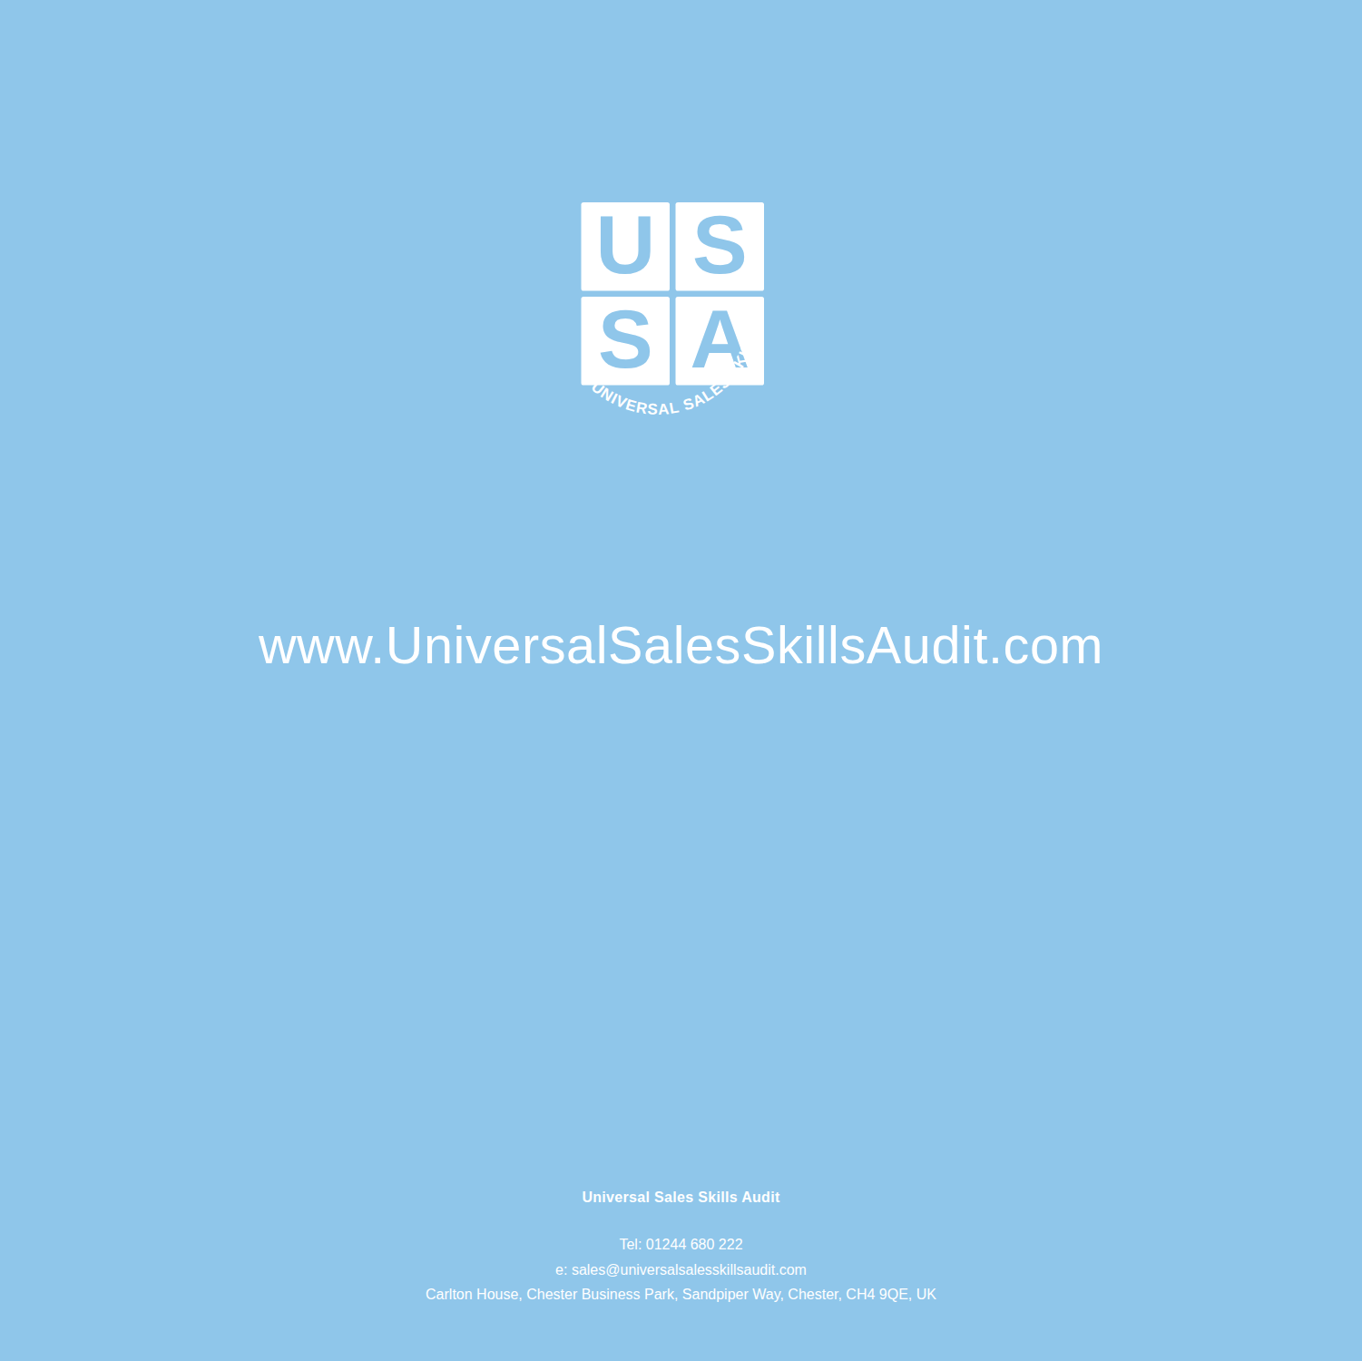U S S A UNIVERSAL SALES SKILLS AUDIT
www.UniversalSalesSkillsAudit.com
Universal Sales Skills Audit
Tel: 01244 680 222
e: sales@universalsalesskillsaudit.com
Carlton House, Chester Business Park, Sandpiper Way, Chester, CH4 9QE, UK